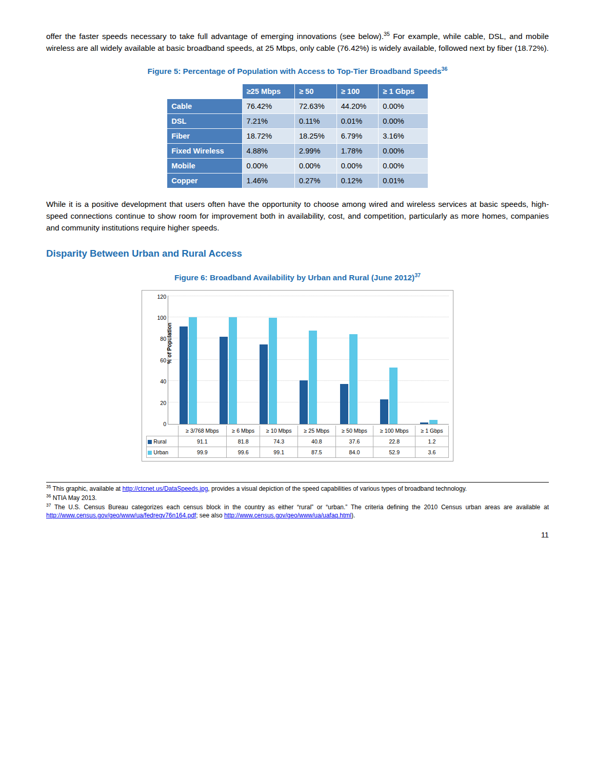offer the faster speeds necessary to take full advantage of emerging innovations (see below).35 For example, while cable, DSL, and mobile wireless are all widely available at basic broadband speeds, at 25 Mbps, only cable (76.42%) is widely available, followed next by fiber (18.72%).
Figure 5: Percentage of Population with Access to Top-Tier Broadband Speeds36
| | ≥25 Mbps | ≥ 50 | ≥ 100 | ≥ 1 Gbps |
| --- | --- | --- | --- | --- |
| Cable | 76.42% | 72.63% | 44.20% | 0.00% |
| DSL | 7.21% | 0.11% | 0.01% | 0.00% |
| Fiber | 18.72% | 18.25% | 6.79% | 3.16% |
| Fixed Wireless | 4.88% | 2.99% | 1.78% | 0.00% |
| Mobile | 0.00% | 0.00% | 0.00% | 0.00% |
| Copper | 1.46% | 0.27% | 0.12% | 0.01% |
While it is a positive development that users often have the opportunity to choose among wired and wireless services at basic speeds, high-speed connections continue to show room for improvement both in availability, cost, and competition, particularly as more homes, companies and community institutions require higher speeds.
Disparity Between Urban and Rural Access
Figure 6: Broadband Availability by Urban and Rural (June 2012)37
% of Population
120
100
80
60
40
20
0
| | ≥ 3/768 Mbps | ≥ 6 Mbps | ≥ 10 Mbps | ≥ 25 Mbps | ≥ 50 Mbps | ≥ 100 Mbps | ≥ 1 Gbps |
| --- | --- | --- | --- | --- | --- | --- | --- |
| Rural | 91.1 | 81.8 | 74.3 | 40.8 | 37.6 | 22.8 | 1.2 |
| Urban | 99.9 | 99.6 | 99.1 | 87.5 | 84.0 | 52.9 | 3.6 |
35 This graphic, available at http://ctcnet.us/DataSpeeds.jpg, provides a visual depiction of the speed capabilities of various types of broadband technology.
36 NTIA May 2013.
37 The U.S. Census Bureau categorizes each census block in the country as either “rural” or “urban.” The criteria defining the 2010 Census urban areas are available at http://www.census.gov/geo/www/ua/fedregv76n164.pdf; see also http://www.census.gov/geo/www/ua/uafaq.html).
11